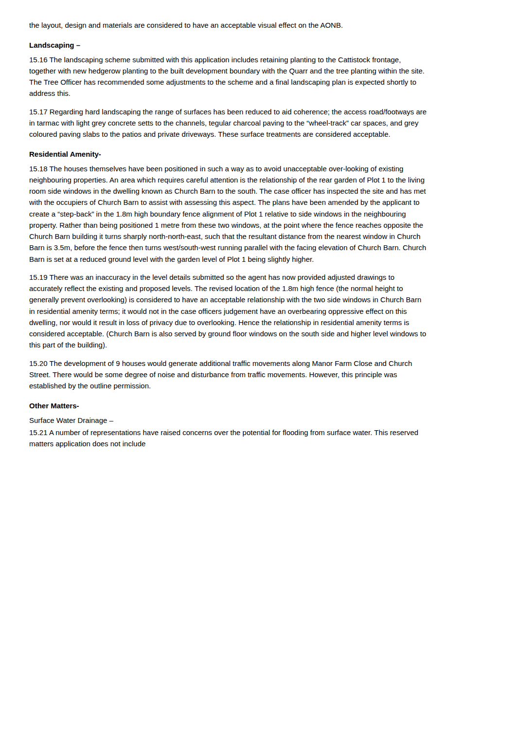the layout, design and materials are considered to have an acceptable visual effect on the AONB.
Landscaping –
15.16 The landscaping scheme submitted with this application includes retaining planting to the Cattistock frontage, together with new hedgerow planting to the built development boundary with the Quarr and the tree planting within the site. The Tree Officer has recommended some adjustments to the scheme and a final landscaping plan is expected shortly to address this.
15.17 Regarding hard landscaping the range of surfaces has been reduced to aid coherence; the access road/footways are in tarmac with light grey concrete setts to the channels, tegular charcoal paving to the “wheel-track” car spaces, and grey coloured paving slabs to the patios and private driveways. These surface treatments are considered acceptable.
Residential Amenity-
15.18 The houses themselves have been positioned in such a way as to avoid unacceptable over-looking of existing neighbouring properties. An area which requires careful attention is the relationship of the rear garden of Plot 1 to the living room side windows in the dwelling known as Church Barn to the south. The case officer has inspected the site and has met with the occupiers of Church Barn to assist with assessing this aspect. The plans have been amended by the applicant to create a “step-back” in the 1.8m high boundary fence alignment of Plot 1 relative to side windows in the neighbouring property. Rather than being positioned 1 metre from these two windows, at the point where the fence reaches opposite the Church Barn building it turns sharply north-north-east, such that the resultant distance from the nearest window in Church Barn is 3.5m, before the fence then turns west/south-west running parallel with the facing elevation of Church Barn. Church Barn is set at a reduced ground level with the garden level of Plot 1 being slightly higher.
15.19 There was an inaccuracy in the level details submitted so the agent has now provided adjusted drawings to accurately reflect the existing and proposed levels. The revised location of the 1.8m high fence (the normal height to generally prevent overlooking) is considered to have an acceptable relationship with the two side windows in Church Barn in residential amenity terms; it would not in the case officers judgement have an overbearing oppressive effect on this dwelling, nor would it result in loss of privacy due to overlooking. Hence the relationship in residential amenity terms is considered acceptable. (Church Barn is also served by ground floor windows on the south side and higher level windows to this part of the building).
15.20 The development of 9 houses would generate additional traffic movements along Manor Farm Close and Church Street. There would be some degree of noise and disturbance from traffic movements. However, this principle was established by the outline permission.
Other Matters-
Surface Water Drainage –
15.21 A number of representations have raised concerns over the potential for flooding from surface water. This reserved matters application does not include